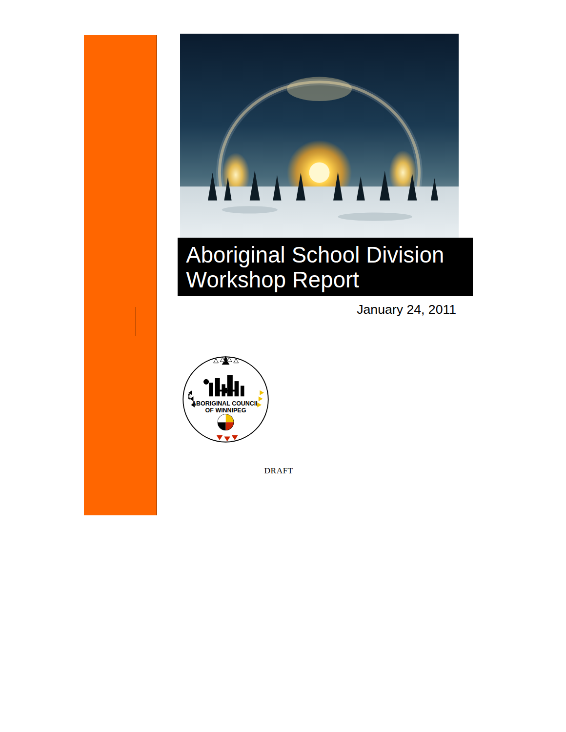Aboriginal School Division
Workshop Report
January 24, 2011
DRAFT